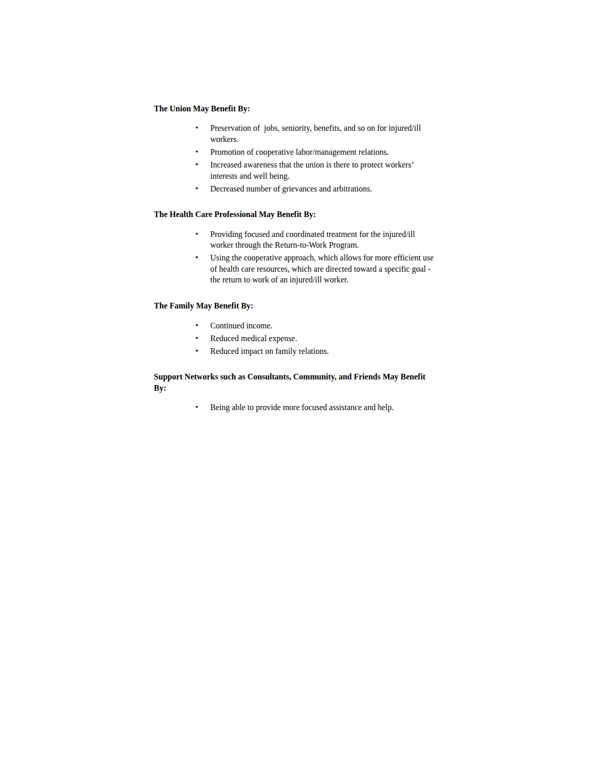The Union May Benefit By:
Preservation of jobs, seniority, benefits, and so on for injured/ill workers.
Promotion of cooperative labor/management relations.
Increased awareness that the union is there to protect workers’ interests and well being.
Decreased number of grievances and arbitrations.
The Health Care Professional May Benefit By:
Providing focused and coordinated treatment for the injured/ill worker through the Return-to-Work Program.
Using the cooperative approach, which allows for more efficient use of health care resources, which are directed toward a specific goal - the return to work of an injured/ill worker.
The Family May Benefit By:
Continued income.
Reduced medical expense.
Reduced impact on family relations.
Support Networks such as Consultants, Community, and Friends May Benefit By:
Being able to provide more focused assistance and help.